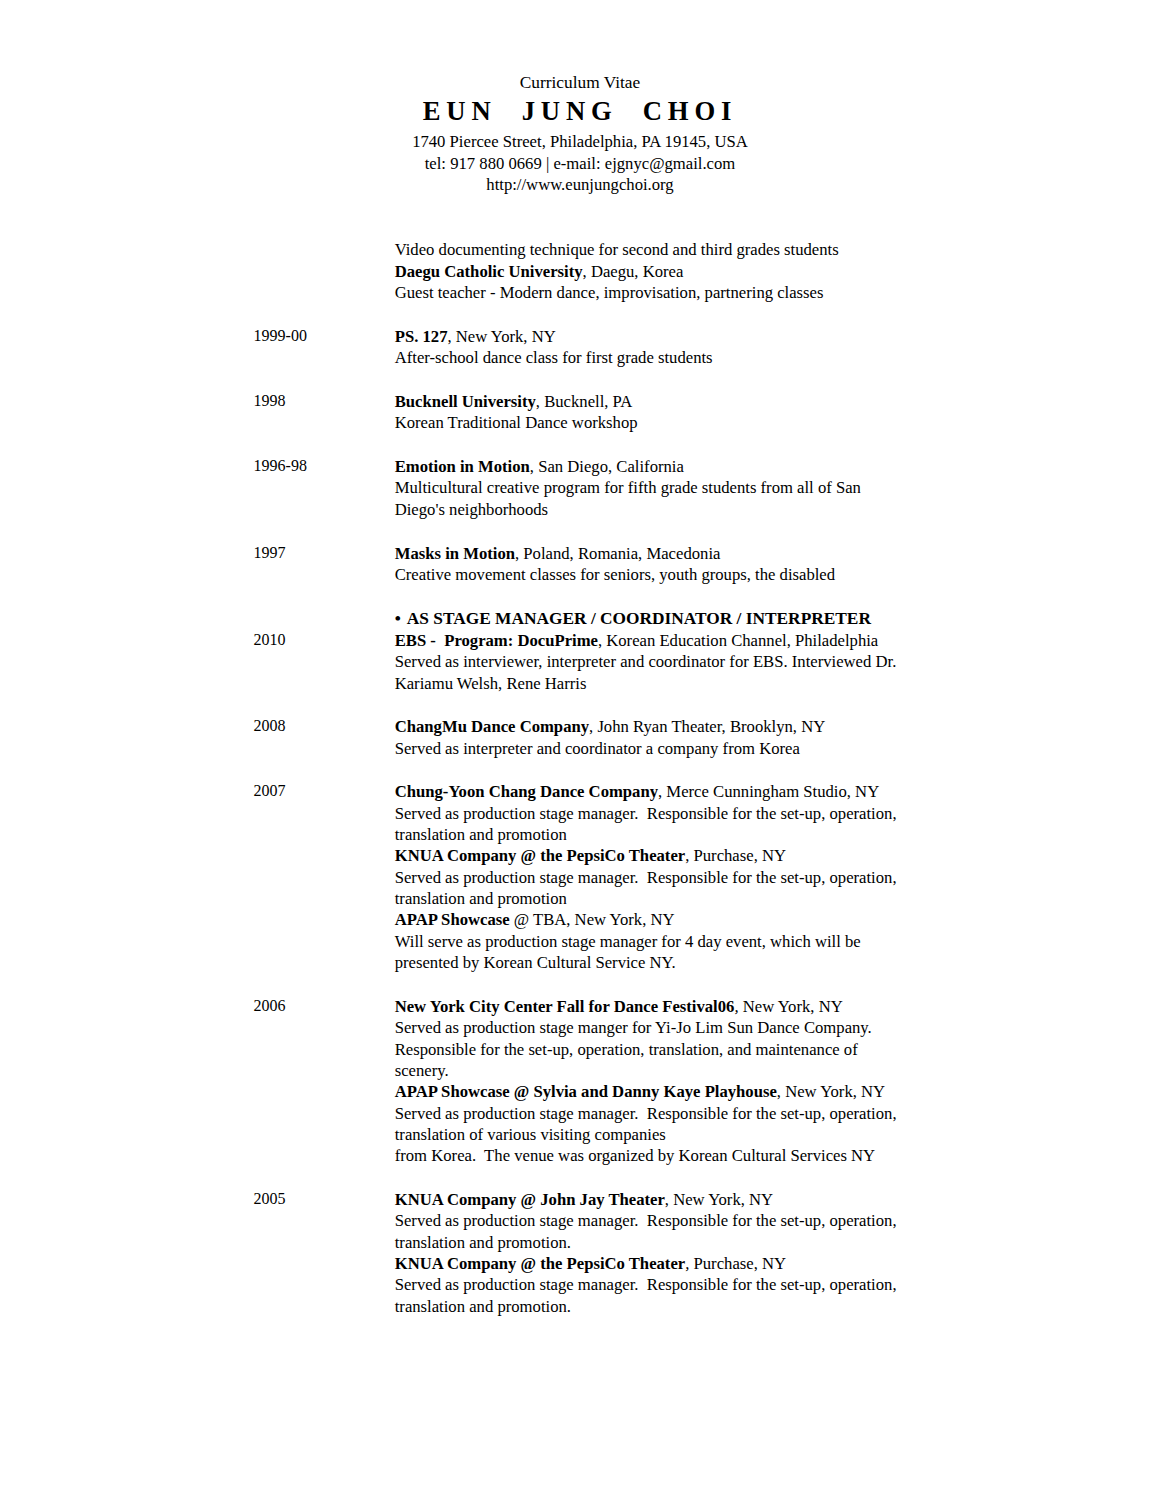Curriculum Vitae
EUN JUNG CHOI
1740 Piercee Street, Philadelphia, PA 19145, USA
tel: 917 880 0669 | e-mail: ejgnyc@gmail.com
http://www.eunjungchoi.org
| | Video documenting technique for second and third grades students Daegu Catholic University , Daegu, Korea Guest teacher - Modern dance, improvisation, partnering classes |
| 1999-00 | PS. 127 , New York, NY After-school dance class for first grade students |
| 1998 | Bucknell University , Bucknell, PA Korean Traditional Dance workshop |
| 1996-98 | Emotion in Motion , San Diego, California Multicultural creative program for fifth grade students from all of San Diego's neighborhoods |
| 1997 | Masks in Motion , Poland, Romania, Macedonia Creative movement classes for seniors, youth groups, the disabled |
| | • AS STAGE MANAGER / COORDINATOR / INTERPRETER |
| 2010 | EBS - Program: DocuPrime , Korean Education Channel, Philadelphia Served as interviewer, interpreter and coordinator for EBS. Interviewed Dr. Kariamu Welsh, Rene Harris |
| 2008 | ChangMu Dance Company , John Ryan Theater, Brooklyn, NY Served as interpreter and coordinator a company from Korea |
| 2007 | Chung-Yoon Chang Dance Company , Merce Cunningham Studio, NY Served as production stage manager. Responsible for the set-up, operation, translation and promotion KNUA Company @ the PepsiCo Theater , Purchase, NY Served as production stage manager. Responsible for the set-up, operation, translation and promotion APAP Showcase @ TBA, New York, NY Will serve as production stage manager for 4 day event, which will be presented by Korean Cultural Service NY. |
| 2006 | New York City Center Fall for Dance Festival06 , New York, NY Served as production stage manger for Yi-Jo Lim Sun Dance Company. Responsible for the set-up, operation, translation, and maintenance of scenery. APAP Showcase @ Sylvia and Danny Kaye Playhouse , New York, NY Served as production stage manager. Responsible for the set-up, operation, translation of various visiting companies from Korea. The venue was organized by Korean Cultural Services NY |
| 2005 | KNUA Company @ John Jay Theater , New York, NY Served as production stage manager. Responsible for the set-up, operation, translation and promotion. KNUA Company @ the PepsiCo Theater , Purchase, NY Served as production stage manager. Responsible for the set-up, operation, translation and promotion. |